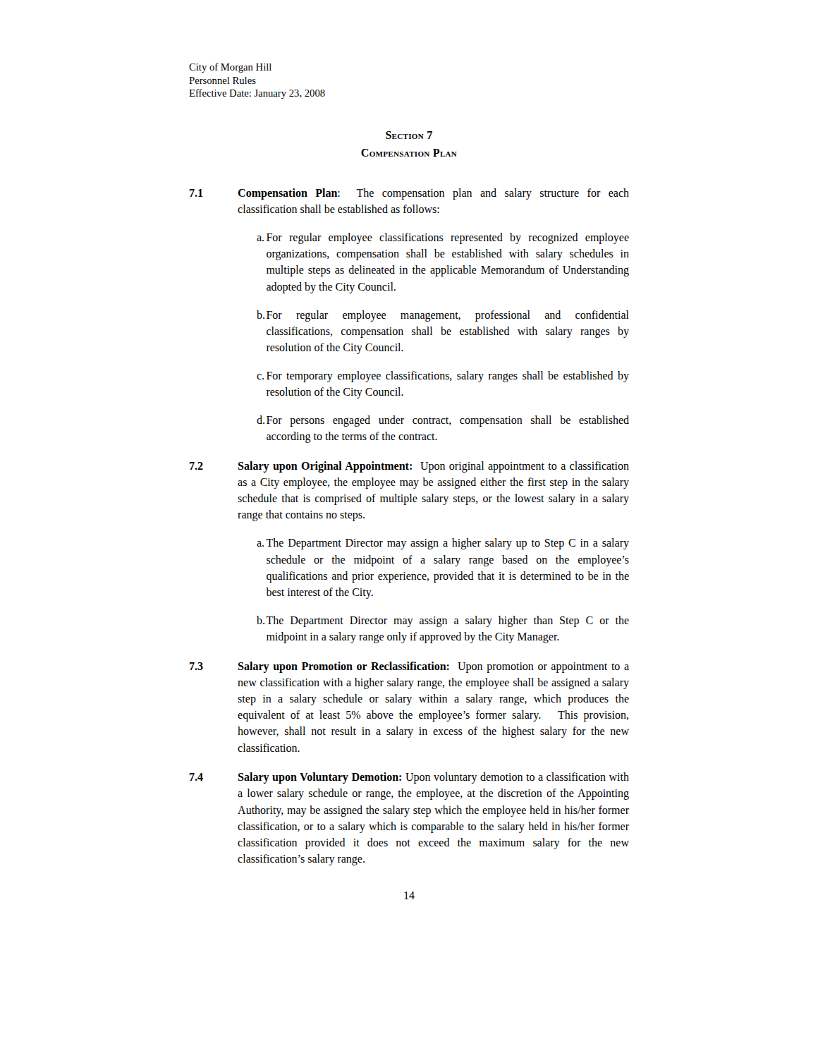City of Morgan Hill
Personnel Rules
Effective Date: January 23, 2008
Section 7
Compensation Plan
7.1
Compensation Plan: The compensation plan and salary structure for each classification shall be established as follows:
a. For regular employee classifications represented by recognized employee organizations, compensation shall be established with salary schedules in multiple steps as delineated in the applicable Memorandum of Understanding adopted by the City Council.
b. For regular employee management, professional and confidential classifications, compensation shall be established with salary ranges by resolution of the City Council.
c. For temporary employee classifications, salary ranges shall be established by resolution of the City Council.
d. For persons engaged under contract, compensation shall be established according to the terms of the contract.
7.2
Salary upon Original Appointment: Upon original appointment to a classification as a City employee, the employee may be assigned either the first step in the salary schedule that is comprised of multiple salary steps, or the lowest salary in a salary range that contains no steps.
a. The Department Director may assign a higher salary up to Step C in a salary schedule or the midpoint of a salary range based on the employee’s qualifications and prior experience, provided that it is determined to be in the best interest of the City.
b. The Department Director may assign a salary higher than Step C or the midpoint in a salary range only if approved by the City Manager.
7.3
Salary upon Promotion or Reclassification: Upon promotion or appointment to a new classification with a higher salary range, the employee shall be assigned a salary step in a salary schedule or salary within a salary range, which produces the equivalent of at least 5% above the employee’s former salary. This provision, however, shall not result in a salary in excess of the highest salary for the new classification.
7.4
Salary upon Voluntary Demotion: Upon voluntary demotion to a classification with a lower salary schedule or range, the employee, at the discretion of the Appointing Authority, may be assigned the salary step which the employee held in his/her former classification, or to a salary which is comparable to the salary held in his/her former classification provided it does not exceed the maximum salary for the new classification’s salary range.
14